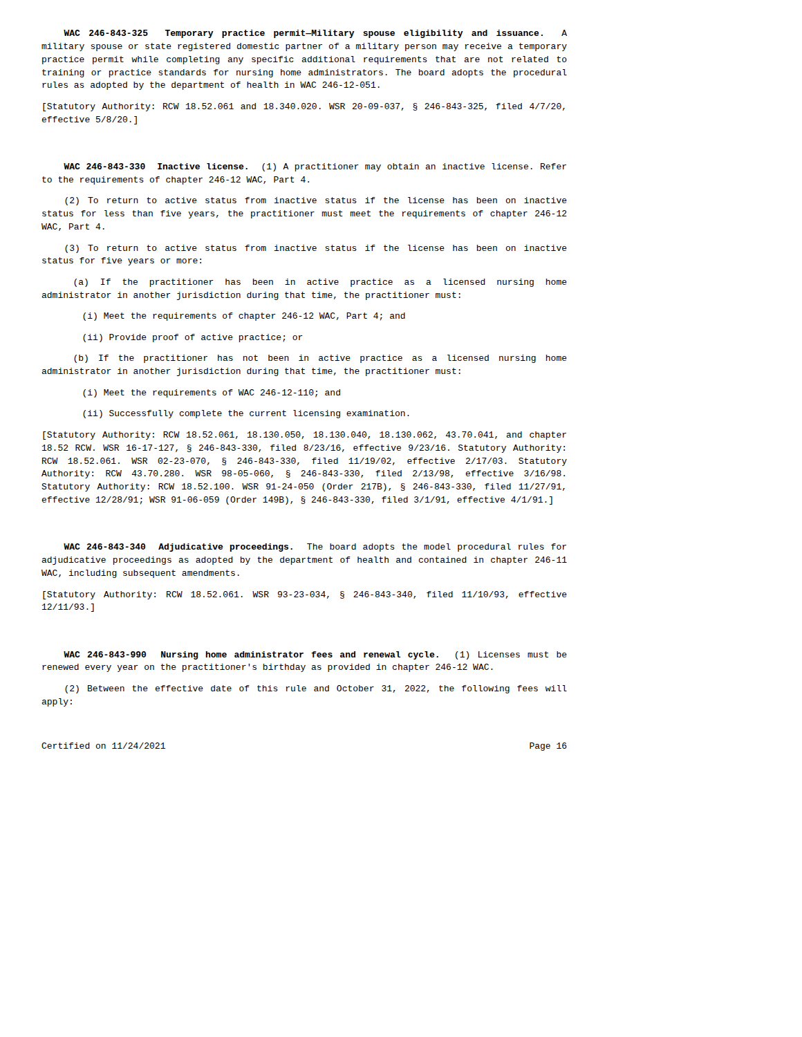WAC 246-843-325 Temporary practice permit—Military spouse eligibility and issuance. A military spouse or state registered domestic partner of a military person may receive a temporary practice permit while completing any specific additional requirements that are not related to training or practice standards for nursing home administrators. The board adopts the procedural rules as adopted by the department of health in WAC 246-12-051.
[Statutory Authority: RCW 18.52.061 and 18.340.020. WSR 20-09-037, § 246-843-325, filed 4/7/20, effective 5/8/20.]
WAC 246-843-330 Inactive license. (1) A practitioner may obtain an inactive license. Refer to the requirements of chapter 246-12 WAC, Part 4.
(2) To return to active status from inactive status if the license has been on inactive status for less than five years, the practitioner must meet the requirements of chapter 246-12 WAC, Part 4.
(3) To return to active status from inactive status if the license has been on inactive status for five years or more:
(a) If the practitioner has been in active practice as a licensed nursing home administrator in another jurisdiction during that time, the practitioner must:
(i) Meet the requirements of chapter 246-12 WAC, Part 4; and
(ii) Provide proof of active practice; or
(b) If the practitioner has not been in active practice as a licensed nursing home administrator in another jurisdiction during that time, the practitioner must:
(i) Meet the requirements of WAC 246-12-110; and
(ii) Successfully complete the current licensing examination.
[Statutory Authority: RCW 18.52.061, 18.130.050, 18.130.040, 18.130.062, 43.70.041, and chapter 18.52 RCW. WSR 16-17-127, § 246-843-330, filed 8/23/16, effective 9/23/16. Statutory Authority: RCW 18.52.061. WSR 02-23-070, § 246-843-330, filed 11/19/02, effective 2/17/03. Statutory Authority: RCW 43.70.280. WSR 98-05-060, § 246-843-330, filed 2/13/98, effective 3/16/98. Statutory Authority: RCW 18.52.100. WSR 91-24-050 (Order 217B), § 246-843-330, filed 11/27/91, effective 12/28/91; WSR 91-06-059 (Order 149B), § 246-843-330, filed 3/1/91, effective 4/1/91.]
WAC 246-843-340 Adjudicative proceedings. The board adopts the model procedural rules for adjudicative proceedings as adopted by the department of health and contained in chapter 246-11 WAC, including subsequent amendments.
[Statutory Authority: RCW 18.52.061. WSR 93-23-034, § 246-843-340, filed 11/10/93, effective 12/11/93.]
WAC 246-843-990 Nursing home administrator fees and renewal cycle. (1) Licenses must be renewed every year on the practitioner's birthday as provided in chapter 246-12 WAC.
(2) Between the effective date of this rule and October 31, 2022, the following fees will apply:
Certified on 11/24/2021 Page 16